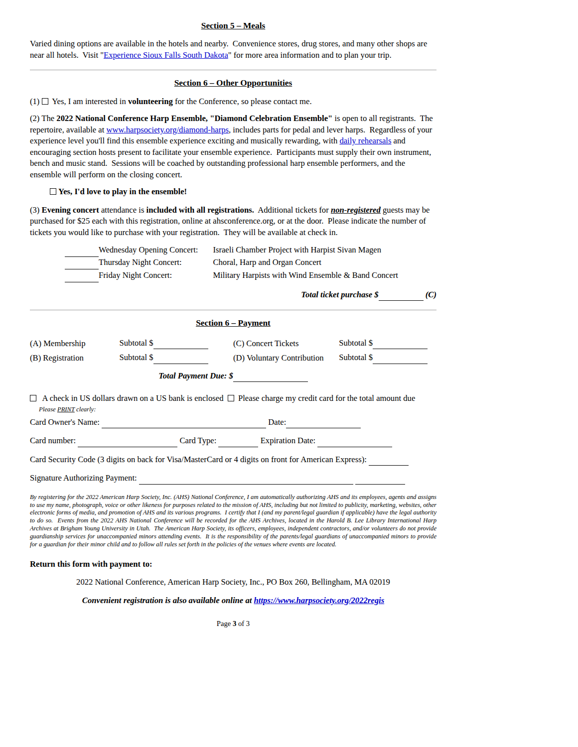Section 5 – Meals
Varied dining options are available in the hotels and nearby. Convenience stores, drug stores, and many other shops are near all hotels. Visit "Experience Sioux Falls South Dakota" for more area information and to plan your trip.
Section 6 – Other Opportunities
(1) Yes, I am interested in volunteering for the Conference, so please contact me.
(2) The 2022 National Conference Harp Ensemble, "Diamond Celebration Ensemble" is open to all registrants. The repertoire, available at www.harpsociety.org/diamond-harps, includes parts for pedal and lever harps. Regardless of your experience level you'll find this ensemble experience exciting and musically rewarding, with daily rehearsals and encouraging section hosts present to facilitate your ensemble experience. Participants must supply their own instrument, bench and music stand. Sessions will be coached by outstanding professional harp ensemble performers, and the ensemble will perform on the closing concert.
Yes, I'd love to play in the ensemble!
(3) Evening concert attendance is included with all registrations. Additional tickets for non-registered guests may be purchased for $25 each with this registration, online at ahsconference.org, or at the door. Please indicate the number of tickets you would like to purchase with your registration. They will be available at check in.
| | Wednesday Opening Concert: | Israeli Chamber Project with Harpist Sivan Magen |
| | Thursday Night Concert: | Choral, Harp and Organ Concert |
| | Friday Night Concert: | Military Harpists with Wind Ensemble & Band Concert |
Total ticket purchase $ (C)
Section 6 – Payment
| (A) Membership | Subtotal $ | (C) Concert Tickets | Subtotal $ |
| (B) Registration | Subtotal $ | (D) Voluntary Contribution | Subtotal $ |
Total Payment Due: $
A check in US dollars drawn on a US bank is enclosed Please charge my credit card for the total amount due
Please PRINT clearly:
Card Owner's Name: Date:
Card number: Card Type: Expiration Date:
Card Security Code (3 digits on back for Visa/MasterCard or 4 digits on front for American Express):
Signature Authorizing Payment:
By registering for the 2022 American Harp Society, Inc. (AHS) National Conference, I am automatically authorizing AHS and its employees, agents and assigns to use my name, photograph, voice or other likeness for purposes related to the mission of AHS, including but not limited to publicity, marketing, websites, other electronic forms of media, and promotion of AHS and its various programs. I certify that I (and my parent/legal guardian if applicable) have the legal authority to do so. Events from the 2022 AHS National Conference will be recorded for the AHS Archives, located in the Harold B. Lee Library International Harp Archives at Brigham Young University in Utah. The American Harp Society, its officers, employees, independent contractors, and/or volunteers do not provide guardianship services for unaccompanied minors attending events. It is the responsibility of the parents/legal guardians of unaccompanied minors to provide for a guardian for their minor child and to follow all rules set forth in the policies of the venues where events are located.
Return this form with payment to:
2022 National Conference, American Harp Society, Inc., PO Box 260, Bellingham, MA 02019
Convenient registration is also available online at https://www.harpsociety.org/2022regis
Page 3 of 3